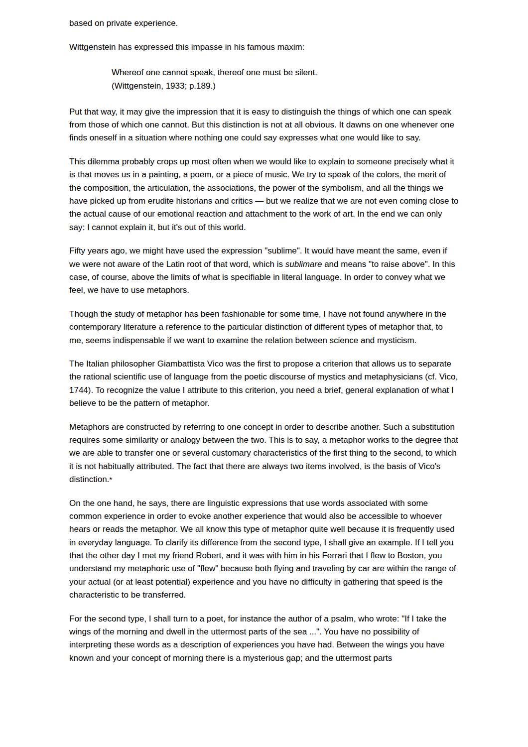based on private experience.
Wittgenstein has expressed this impasse in his famous maxim:
Whereof one cannot speak, thereof one must be silent.
(Wittgenstein, 1933; p.189.)
Put that way, it may give the impression that it is easy to distinguish the things of which one can speak from those of which one cannot. But this distinction is not at all obvious. It dawns on one whenever one finds oneself in a situation where nothing one could say expresses what one would like to say.
This dilemma probably crops up most often when we would like to explain to someone precisely what it is that moves us in a painting, a poem, or a piece of music. We try to speak of the colors, the merit of the composition, the articulation, the associations, the power of the symbolism, and all the things we have picked up from erudite historians and critics — but we realize that we are not even coming close to the actual cause of our emotional reaction and attachment to the work of art. In the end we can only say: I cannot explain it, but it's out of this world.
Fifty years ago, we might have used the expression "sublime". It would have meant the same, even if we were not aware of the Latin root of that word, which is sublimare and means "to raise above". In this case, of course, above the limits of what is specifiable in literal language. In order to convey what we feel, we have to use metaphors.
Though the study of metaphor has been fashionable for some time, I have not found anywhere in the contemporary literature a reference to the particular distinction of different types of metaphor that, to me, seems indispensable if we want to examine the relation between science and mysticism.
The Italian philosopher Giambattista Vico was the first to propose a criterion that allows us to separate the rational scientific use of language from the poetic discourse of mystics and metaphysicians (cf. Vico, 1744). To recognize the value I attribute to this criterion, you need a brief, general explanation of what I believe to be the pattern of metaphor.
Metaphors are constructed by referring to one concept in order to describe another. Such a substitution requires some similarity or analogy between the two. This is to say, a metaphor works to the degree that we are able to transfer one or several customary characteristics of the first thing to the second, to which it is not habitually attributed. The fact that there are always two items involved, is the basis of Vico's distinction.*
On the one hand, he says, there are linguistic expressions that use words associated with some common experience in order to evoke another experience that would also be accessible to whoever hears or reads the metaphor. We all know this type of metaphor quite well because it is frequently used in everyday language. To clarify its difference from the second type, I shall give an example. If I tell you that the other day I met my friend Robert, and it was with him in his Ferrari that I flew to Boston, you understand my metaphoric use of "flew" because both flying and traveling by car are within the range of your actual (or at least potential) experience and you have no difficulty in gathering that speed is the characteristic to be transferred.
For the second type, I shall turn to a poet, for instance the author of a psalm, who wrote: "If I take the wings of the morning and dwell in the uttermost parts of the sea ...". You have no possibility of interpreting these words as a description of experiences you have had. Between the wings you have known and your concept of morning there is a mysterious gap; and the uttermost parts